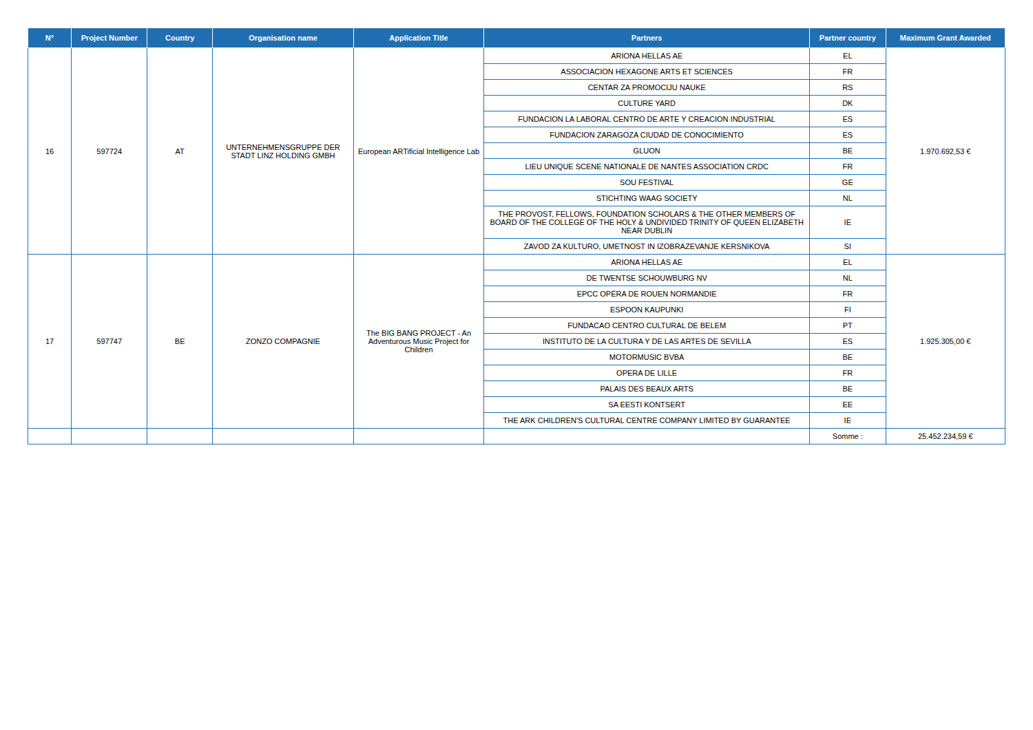| N° | Project Number | Country | Organisation name | Application Title | Partners | Partner country | Maximum Grant Awarded |
| --- | --- | --- | --- | --- | --- | --- | --- |
| 16 | 597724 | AT | UNTERNEHMENSGRUPPE DER STADT LINZ HOLDING GMBH | European ARTificial Intelligence Lab | ARIONA HELLAS AE | EL | 1.970.692,53 € |
| ASSOCIACION HEXAGONE ARTS ET SCIENCES | FR |
| CENTAR ZA PROMOCIJU NAUKE | RS |
| CULTURE YARD | DK |
| FUNDACION LA LABORAL CENTRO DE ARTE Y CREACION INDUSTRIAL | ES |
| FUNDACION ZARAGOZA CIUDAD DE CONOCIMIENTO | ES |
| GLUON | BE |
| LIEU UNIQUE SCENE NATIONALE DE NANTES ASSOCIATION CRDC | FR |
| SOU FESTIVAL | GE |
| STICHTING WAAG SOCIETY | NL |
| THE PROVOST, FELLOWS, FOUNDATION SCHOLARS & THE OTHER MEMBERS OF BOARD OF THE COLLEGE OF THE HOLY & UNDIVIDED TRINITY OF QUEEN ELIZABETH NEAR DUBLIN | IE |
| ZAVOD ZA KULTURO, UMETNOST IN IZOBRAZEVANJE KERSNIKOVA | SI |
| 17 | 597747 | BE | ZONZO COMPAGNIE | The BIG BANG PROJECT - An Adventurous Music Project for Children | ARIONA HELLAS AE | EL | 1.925.305,00 € |
| DE TWENTSE SCHOUWBURG NV | NL |
| EPCC OPÉRA DE ROUEN NORMANDIE | FR |
| ESPOON KAUPUNKI | FI |
| FUNDACAO CENTRO CULTURAL DE BELEM | PT |
| INSTITUTO DE LA CULTURA Y DE LAS ARTES DE SEVILLA | ES |
| MOTORMUSIC BVBA | BE |
| OPERA DE LILLE | FR |
| PALAIS DES BEAUX ARTS | BE |
| SA EESTI KONTSERT | EE |
| THE ARK CHILDREN'S CULTURAL CENTRE COMPANY LIMITED BY GUARANTEE | IE |
| | | | | | | Somme : | 25.452.234,59 € |